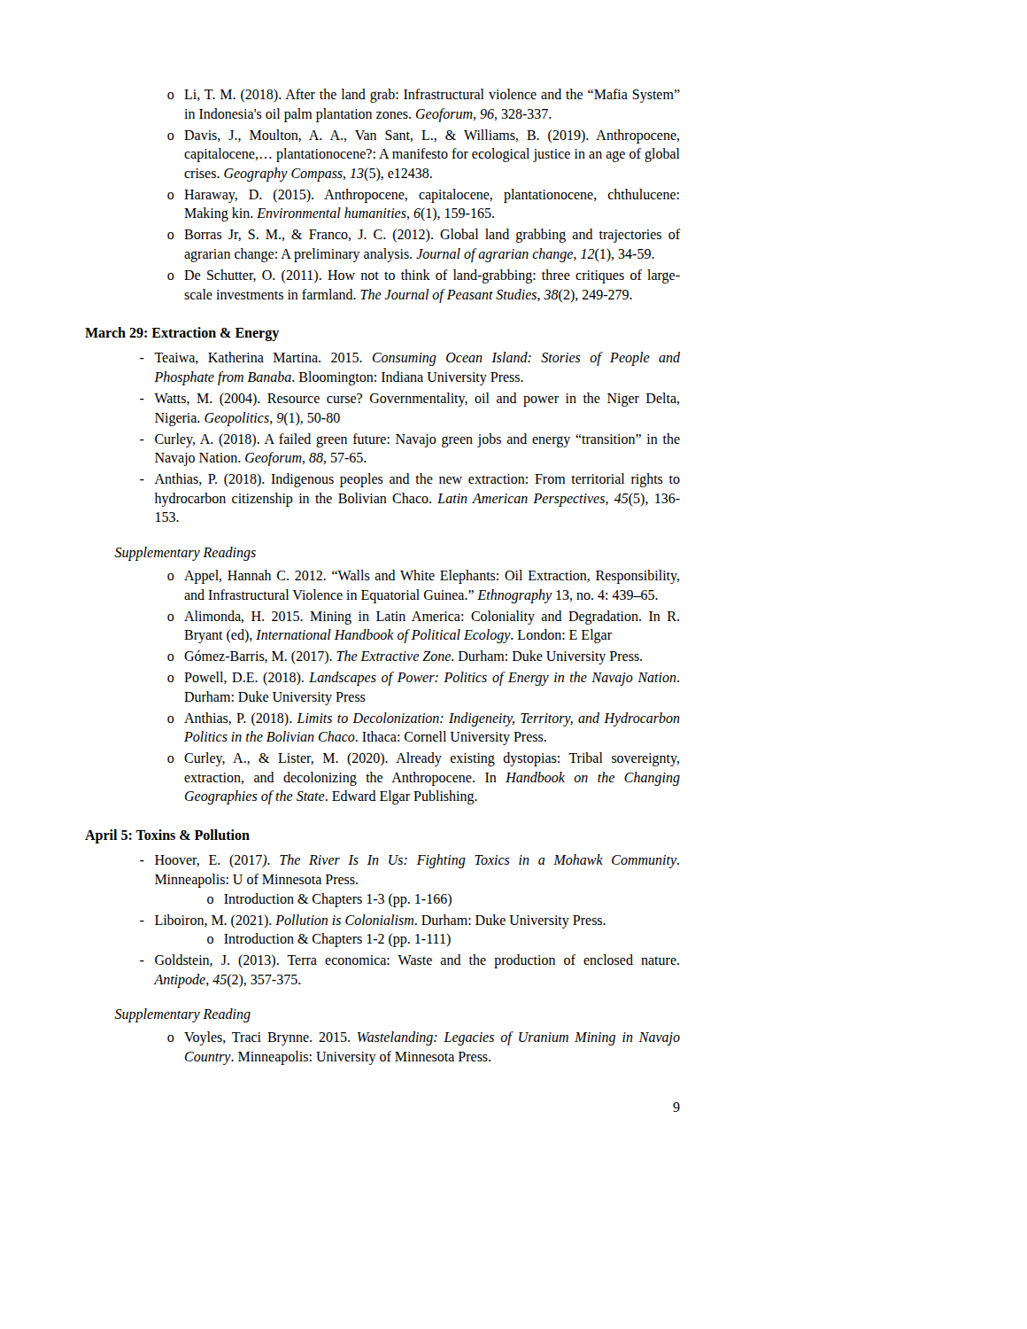Li, T. M. (2018). After the land grab: Infrastructural violence and the “Mafia System” in Indonesia's oil palm plantation zones. Geoforum, 96, 328-337.
Davis, J., Moulton, A. A., Van Sant, L., & Williams, B. (2019). Anthropocene, capitalocene,… plantationocene?: A manifesto for ecological justice in an age of global crises. Geography Compass, 13(5), e12438.
Haraway, D. (2015). Anthropocene, capitalocene, plantationocene, chthulucene: Making kin. Environmental humanities, 6(1), 159-165.
Borras Jr, S. M., & Franco, J. C. (2012). Global land grabbing and trajectories of agrarian change: A preliminary analysis. Journal of agrarian change, 12(1), 34-59.
De Schutter, O. (2011). How not to think of land-grabbing: three critiques of large-scale investments in farmland. The Journal of Peasant Studies, 38(2), 249-279.
March 29: Extraction & Energy
Teaiwa, Katherina Martina. 2015. Consuming Ocean Island: Stories of People and Phosphate from Banaba. Bloomington: Indiana University Press.
Watts, M. (2004). Resource curse? Governmentality, oil and power in the Niger Delta, Nigeria. Geopolitics, 9(1), 50-80
Curley, A. (2018). A failed green future: Navajo green jobs and energy “transition” in the Navajo Nation. Geoforum, 88, 57-65.
Anthias, P. (2018). Indigenous peoples and the new extraction: From territorial rights to hydrocarbon citizenship in the Bolivian Chaco. Latin American Perspectives, 45(5), 136-153.
Supplementary Readings
Appel, Hannah C. 2012. “Walls and White Elephants: Oil Extraction, Responsibility, and Infrastructural Violence in Equatorial Guinea.” Ethnography 13, no. 4: 439–65.
Alimonda, H. 2015. Mining in Latin America: Coloniality and Degradation. In R. Bryant (ed), International Handbook of Political Ecology. London: E Elgar
Gómez-Barris, M. (2017). The Extractive Zone. Durham: Duke University Press.
Powell, D.E. (2018). Landscapes of Power: Politics of Energy in the Navajo Nation. Durham: Duke University Press
Anthias, P. (2018). Limits to Decolonization: Indigeneity, Territory, and Hydrocarbon Politics in the Bolivian Chaco. Ithaca: Cornell University Press.
Curley, A., & Lister, M. (2020). Already existing dystopias: Tribal sovereignty, extraction, and decolonizing the Anthropocene. In Handbook on the Changing Geographies of the State. Edward Elgar Publishing.
April 5: Toxins & Pollution
Hoover, E. (2017). The River Is In Us: Fighting Toxics in a Mohawk Community. Minneapolis: U of Minnesota Press.
Introduction & Chapters 1-3 (pp. 1-166)
Liboiron, M. (2021). Pollution is Colonialism. Durham: Duke University Press.
Introduction & Chapters 1-2 (pp. 1-111)
Goldstein, J. (2013). Terra economica: Waste and the production of enclosed nature. Antipode, 45(2), 357-375.
Supplementary Reading
Voyles, Traci Brynne. 2015. Wastelanding: Legacies of Uranium Mining in Navajo Country. Minneapolis: University of Minnesota Press.
9